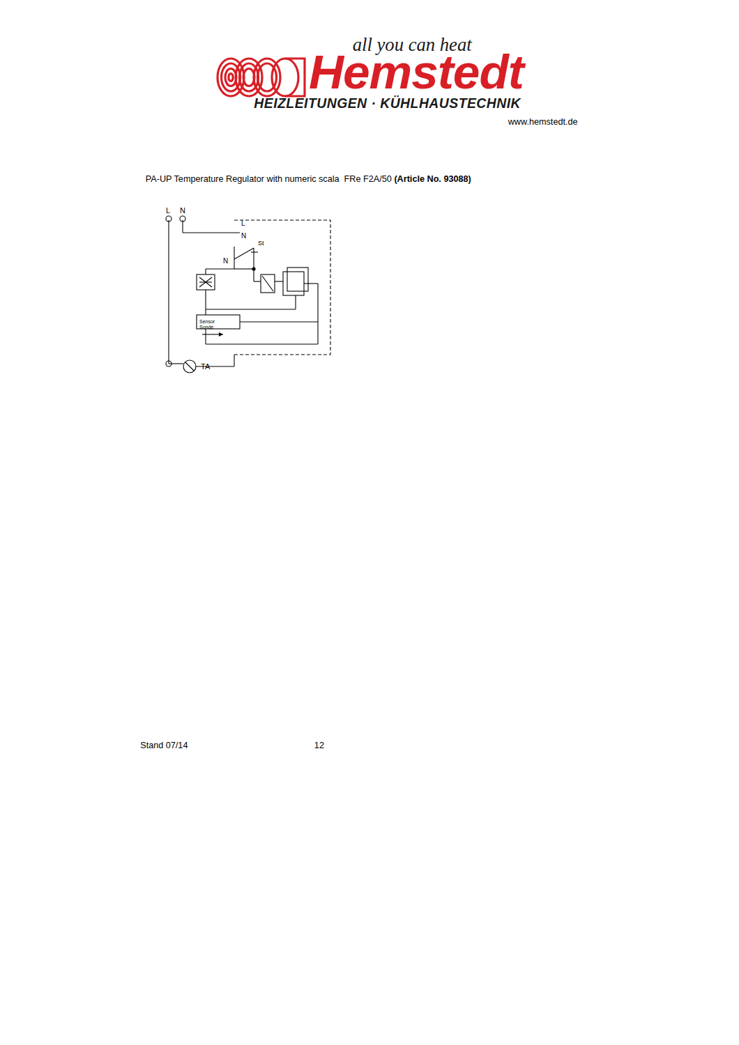all you can heat
Hemstedt
HEIZLEITUNGEN · KÜHLHAUSTECHNIK
www.hemstedt.de
PA-UP Temperature Regulator with numeric scala FRe F2A/50 (Article No. 93088)
L N L N St N Sensor Sonde TA
Stand 07/14 12